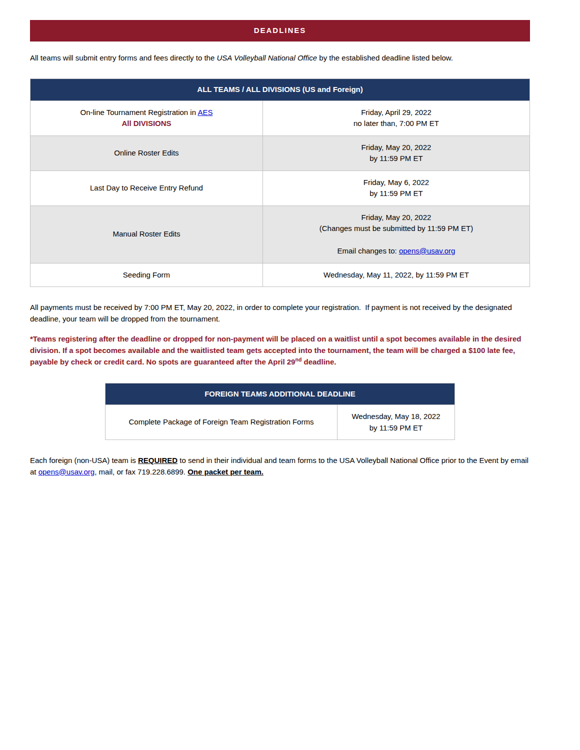DEADLINES
All teams will submit entry forms and fees directly to the USA Volleyball National Office by the established deadline listed below.
| ALL TEAMS / ALL DIVISIONS (US and Foreign) |
| --- |
| On-line Tournament Registration in AES All DIVISIONS | Friday, April 29, 2022 no later than, 7:00 PM ET |
| Online Roster Edits | Friday, May 20, 2022 by 11:59 PM ET |
| Last Day to Receive Entry Refund | Friday, May 6, 2022 by 11:59 PM ET |
| Manual Roster Edits | Friday, May 20, 2022 (Changes must be submitted by 11:59 PM ET) Email changes to: opens@usav.org |
| Seeding Form | Wednesday, May 11, 2022, by 11:59 PM ET |
All payments must be received by 7:00 PM ET, May 20, 2022, in order to complete your registration. If payment is not received by the designated deadline, your team will be dropped from the tournament.
*Teams registering after the deadline or dropped for non-payment will be placed on a waitlist until a spot becomes available in the desired division. If a spot becomes available and the waitlisted team gets accepted into the tournament, the team will be charged a $100 late fee, payable by check or credit card. No spots are guaranteed after the April 29nd deadline.
| FOREIGN TEAMS ADDITIONAL DEADLINE |
| --- |
| Complete Package of Foreign Team Registration Forms | Wednesday, May 18, 2022 by 11:59 PM ET |
Each foreign (non-USA) team is REQUIRED to send in their individual and team forms to the USA Volleyball National Office prior to the Event by email at opens@usav.org, mail, or fax 719.228.6899. One packet per team.